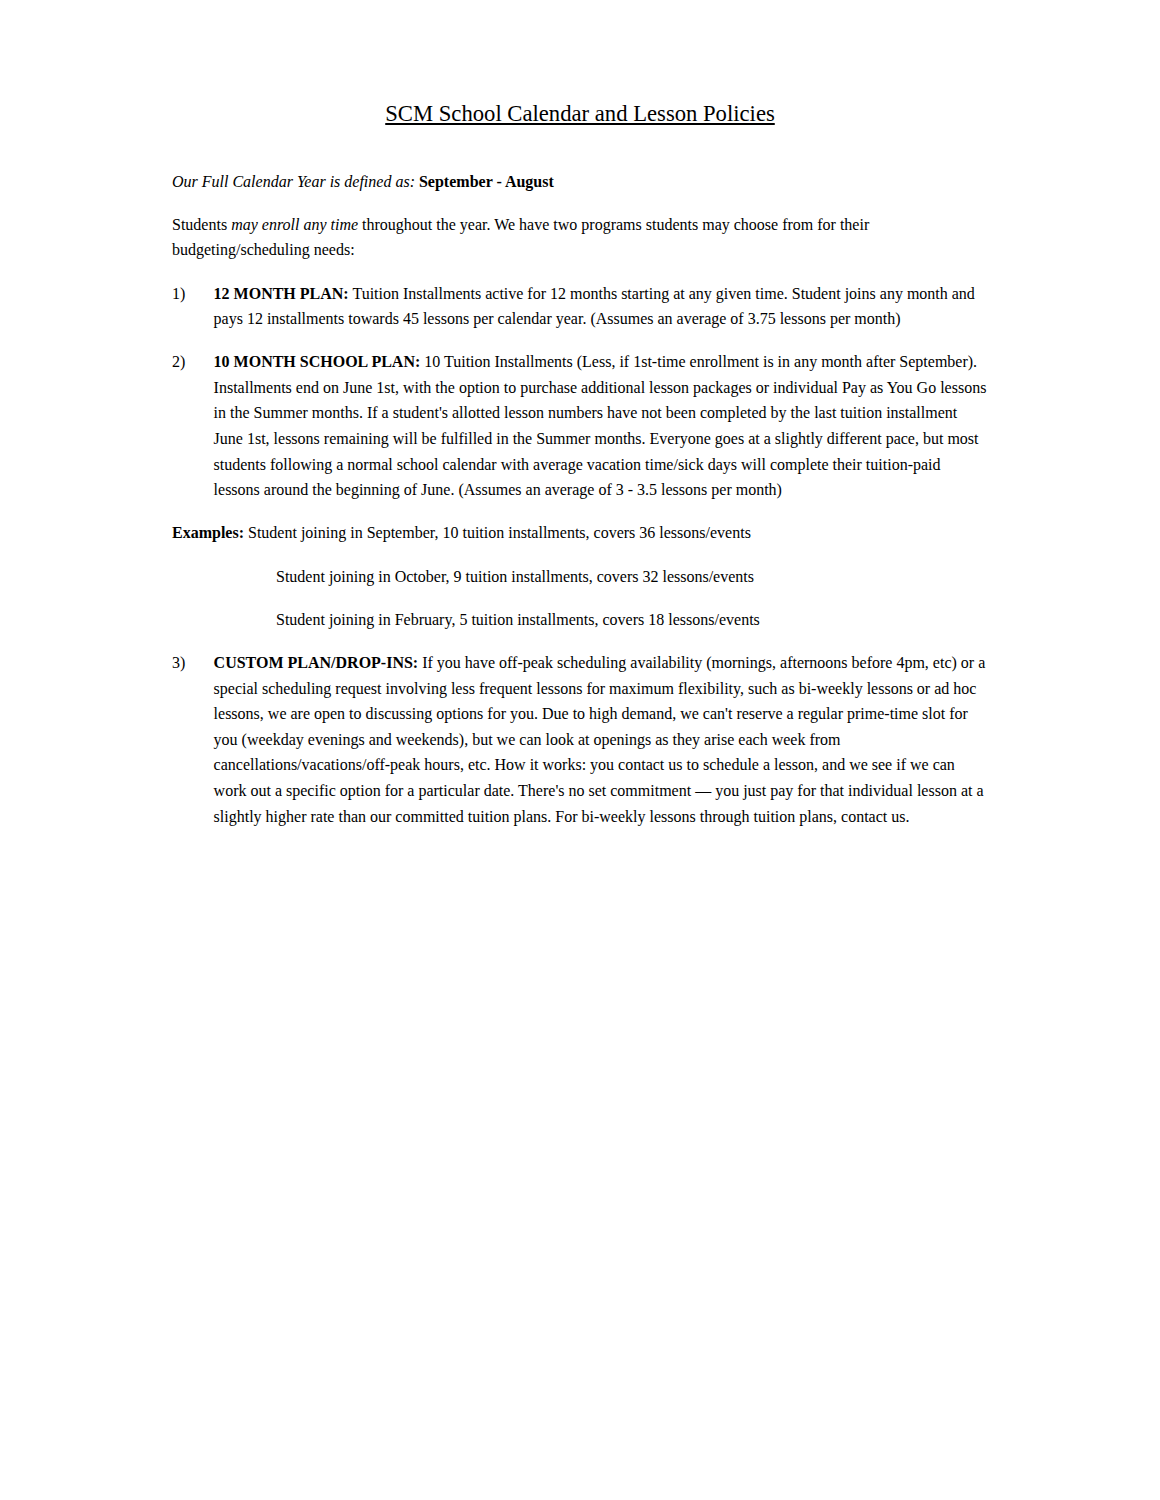SCM School Calendar and Lesson Policies
Our Full Calendar Year is defined as: September - August
Students may enroll any time throughout the year. We have two programs students may choose from for their budgeting/scheduling needs:
12 MONTH PLAN: Tuition Installments active for 12 months starting at any given time. Student joins any month and pays 12 installments towards 45 lessons per calendar year. (Assumes an average of 3.75 lessons per month)
10 MONTH SCHOOL PLAN: 10 Tuition Installments (Less, if 1st-time enrollment is in any month after September). Installments end on June 1st, with the option to purchase additional lesson packages or individual Pay as You Go lessons in the Summer months. If a student's allotted lesson numbers have not been completed by the last tuition installment June 1st, lessons remaining will be fulfilled in the Summer months. Everyone goes at a slightly different pace, but most students following a normal school calendar with average vacation time/sick days will complete their tuition-paid lessons around the beginning of June. (Assumes an average of 3 - 3.5 lessons per month)
Examples: Student joining in September, 10 tuition installments, covers 36 lessons/events
Student joining in October, 9 tuition installments, covers 32 lessons/events
Student joining in February, 5 tuition installments, covers 18 lessons/events
CUSTOM PLAN/DROP-INS: If you have off-peak scheduling availability (mornings, afternoons before 4pm, etc) or a special scheduling request involving less frequent lessons for maximum flexibility, such as bi-weekly lessons or ad hoc lessons, we are open to discussing options for you. Due to high demand, we can't reserve a regular prime-time slot for you (weekday evenings and weekends), but we can look at openings as they arise each week from cancellations/vacations/off-peak hours, etc. How it works: you contact us to schedule a lesson, and we see if we can work out a specific option for a particular date. There's no set commitment — you just pay for that individual lesson at a slightly higher rate than our committed tuition plans. For bi-weekly lessons through tuition plans, contact us.